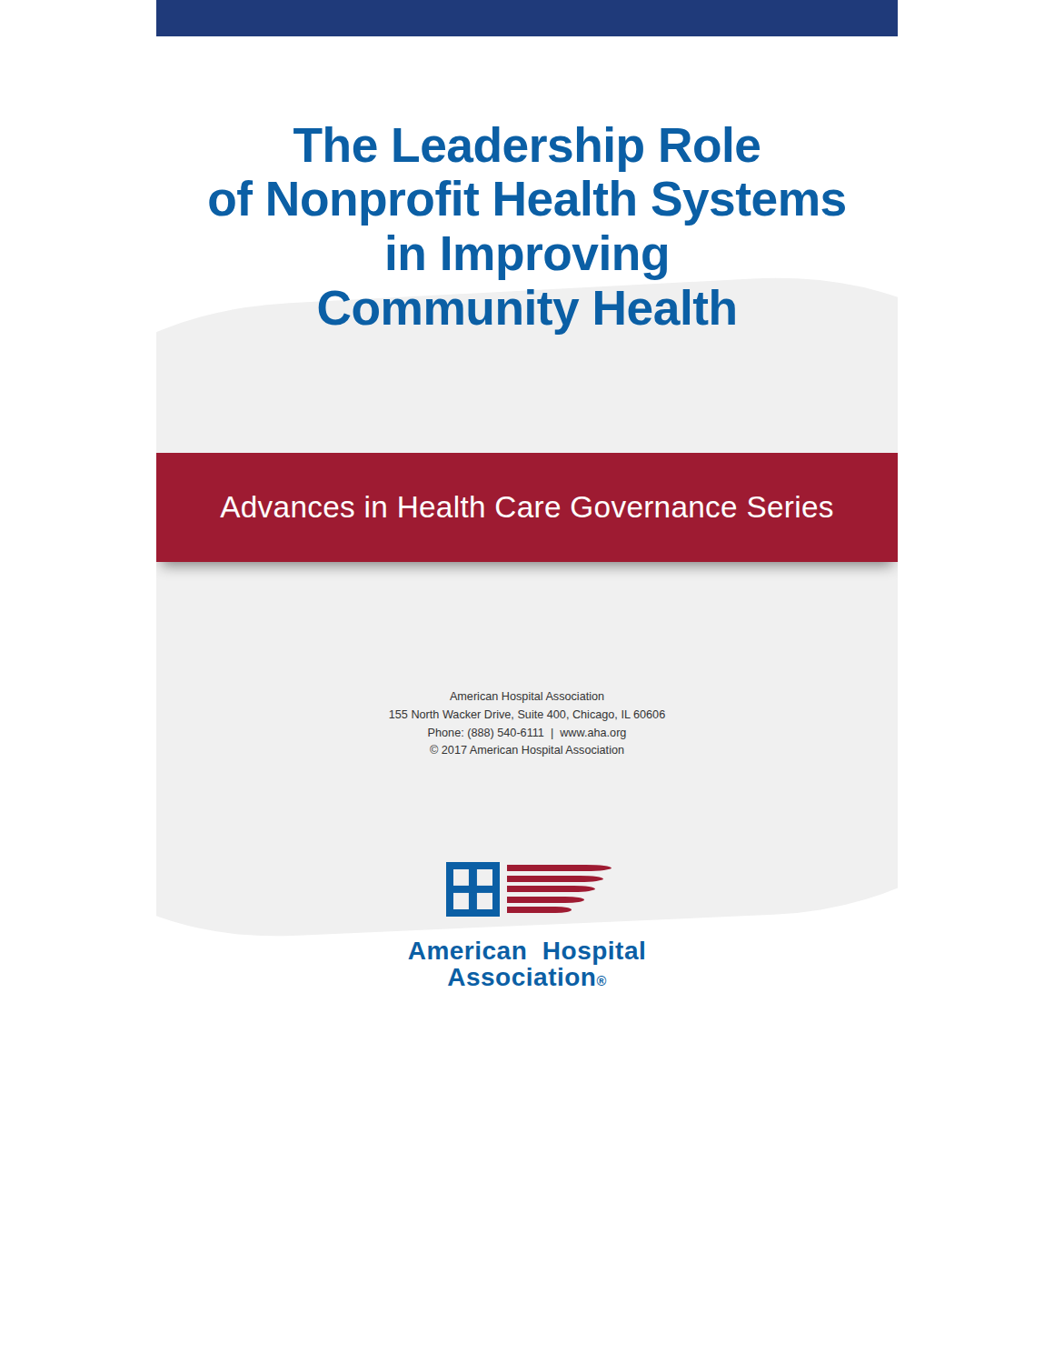The Leadership Role
of Nonprofit Health Systems
in Improving
Community Health
Advances in Health Care Governance Series
American Hospital Association
155 North Wacker Drive, Suite 400, Chicago, IL 60606
Phone: (888) 540-6111 | www.aha.org
© 2017 American Hospital Association
American Hospital
Association®